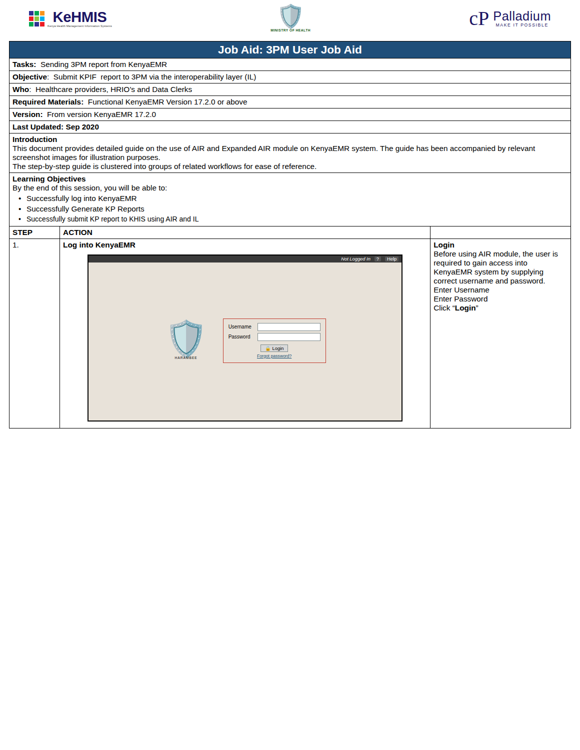KeHMIS Kenya Health Management Information Systems
🛡️
MINISTRY OF HEALTH
cP
Palladium MAKE IT POSSIBLE
| Job Aid: 3PM User Job Aid |
| Tasks: Sending 3PM report from KenyaEMR |
| Objective : Submit KPIF report to 3PM via the interoperability layer (IL) |
| Who : Healthcare providers, HRIO’s and Data Clerks |
| Required Materials: Functional KenyaEMR Version 17.2.0 or above |
| Version: From version KenyaEMR 17.2.0 |
| Last Updated: Sep 2020 |
| Introduction This document provides detailed guide on the use of AIR and Expanded AIR module on KenyaEMR system. The guide has been accompanied by relevant screenshot images for illustration purposes. The step-by-step guide is clustered into groups of related workflows for ease of reference. |
| Learning Objectives By the end of this session, you will be able to: Successfully log into KenyaEMR Successfully Generate KP Reports Successfully submit KP report to KHIS using AIR and IL |
| STEP | ACTION | |
| 1. | Log into KenyaEMR Not Logged In ? Help 🛡️ HARAMBEE Username Password 🔒 Login Forgot password? | Login Before using AIR module, the user is required to gain access into KenyaEMR system by supplying correct username and password. Enter Username Enter Password Click “ Login ” |